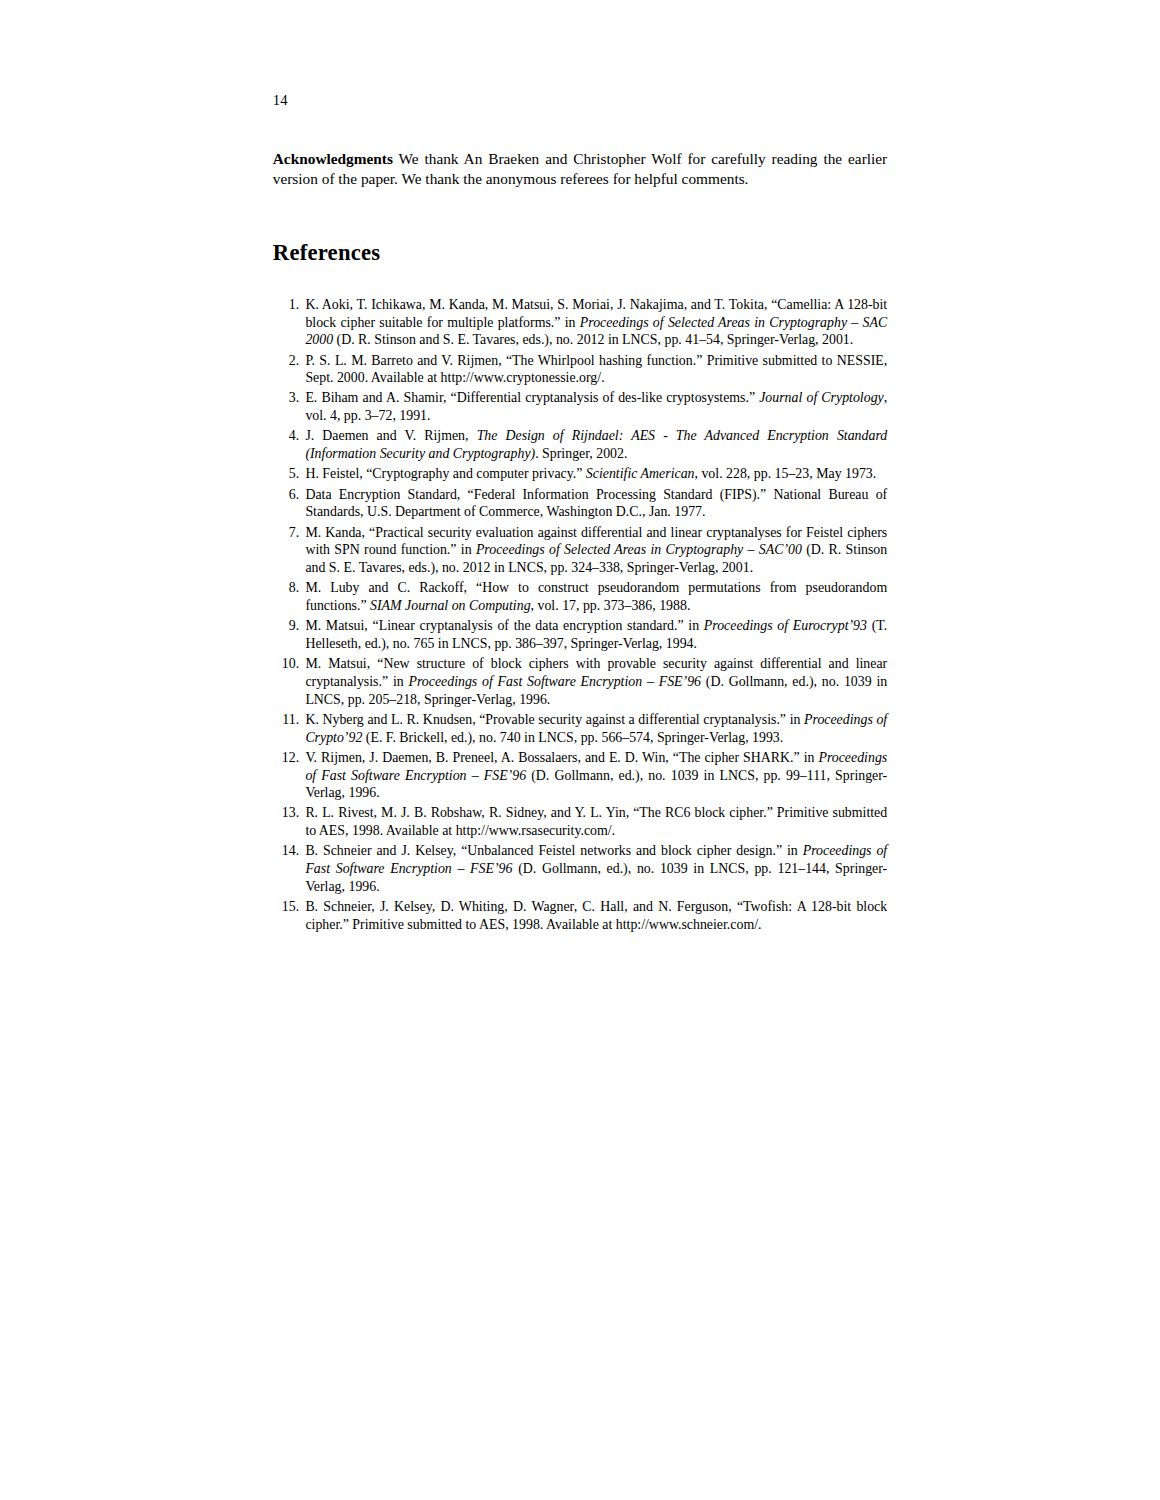14
Acknowledgments We thank An Braeken and Christopher Wolf for carefully reading the earlier version of the paper. We thank the anonymous referees for helpful comments.
References
K. Aoki, T. Ichikawa, M. Kanda, M. Matsui, S. Moriai, J. Nakajima, and T. Tokita, “Camellia: A 128-bit block cipher suitable for multiple platforms.” in Proceedings of Selected Areas in Cryptography – SAC 2000 (D. R. Stinson and S. E. Tavares, eds.), no. 2012 in LNCS, pp. 41–54, Springer-Verlag, 2001.
P. S. L. M. Barreto and V. Rijmen, “The Whirlpool hashing function.” Primitive submitted to NESSIE, Sept. 2000. Available at http://www.cryptonessie.org/.
E. Biham and A. Shamir, “Differential cryptanalysis of des-like cryptosystems.” Journal of Cryptology, vol. 4, pp. 3–72, 1991.
J. Daemen and V. Rijmen, The Design of Rijndael: AES - The Advanced Encryption Standard (Information Security and Cryptography). Springer, 2002.
H. Feistel, “Cryptography and computer privacy.” Scientific American, vol. 228, pp. 15–23, May 1973.
Data Encryption Standard, “Federal Information Processing Standard (FIPS).” National Bureau of Standards, U.S. Department of Commerce, Washington D.C., Jan. 1977.
M. Kanda, “Practical security evaluation against differential and linear cryptanalyses for Feistel ciphers with SPN round function.” in Proceedings of Selected Areas in Cryptography – SAC’00 (D. R. Stinson and S. E. Tavares, eds.), no. 2012 in LNCS, pp. 324–338, Springer-Verlag, 2001.
M. Luby and C. Rackoff, “How to construct pseudorandom permutations from pseudorandom functions.” SIAM Journal on Computing, vol. 17, pp. 373–386, 1988.
M. Matsui, “Linear cryptanalysis of the data encryption standard.” in Proceedings of Eurocrypt’93 (T. Helleseth, ed.), no. 765 in LNCS, pp. 386–397, Springer-Verlag, 1994.
M. Matsui, “New structure of block ciphers with provable security against differential and linear cryptanalysis.” in Proceedings of Fast Software Encryption – FSE’96 (D. Gollmann, ed.), no. 1039 in LNCS, pp. 205–218, Springer-Verlag, 1996.
K. Nyberg and L. R. Knudsen, “Provable security against a differential cryptanalysis.” in Proceedings of Crypto’92 (E. F. Brickell, ed.), no. 740 in LNCS, pp. 566–574, Springer-Verlag, 1993.
V. Rijmen, J. Daemen, B. Preneel, A. Bossalaers, and E. D. Win, “The cipher SHARK.” in Proceedings of Fast Software Encryption – FSE’96 (D. Gollmann, ed.), no. 1039 in LNCS, pp. 99–111, Springer-Verlag, 1996.
R. L. Rivest, M. J. B. Robshaw, R. Sidney, and Y. L. Yin, “The RC6 block cipher.” Primitive submitted to AES, 1998. Available at http://www.rsasecurity.com/.
B. Schneier and J. Kelsey, “Unbalanced Feistel networks and block cipher design.” in Proceedings of Fast Software Encryption – FSE’96 (D. Gollmann, ed.), no. 1039 in LNCS, pp. 121–144, Springer-Verlag, 1996.
B. Schneier, J. Kelsey, D. Whiting, D. Wagner, C. Hall, and N. Ferguson, “Twofish: A 128-bit block cipher.” Primitive submitted to AES, 1998. Available at http://www.schneier.com/.